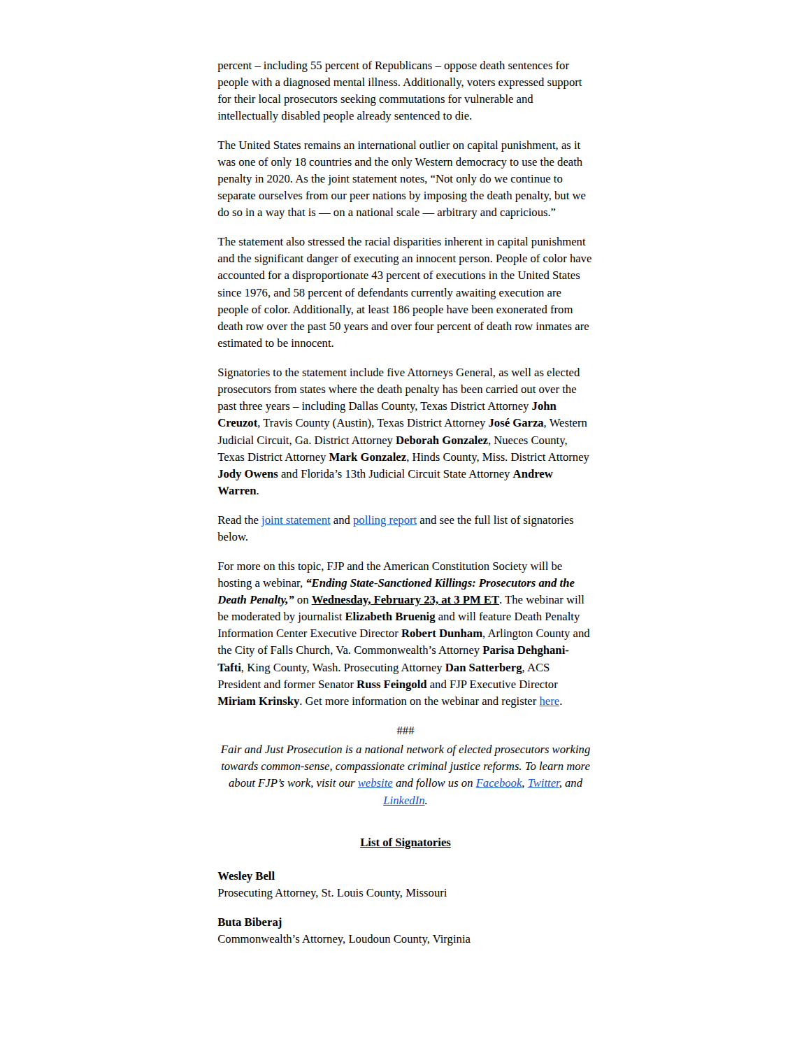percent – including 55 percent of Republicans – oppose death sentences for people with a diagnosed mental illness. Additionally, voters expressed support for their local prosecutors seeking commutations for vulnerable and intellectually disabled people already sentenced to die.
The United States remains an international outlier on capital punishment, as it was one of only 18 countries and the only Western democracy to use the death penalty in 2020. As the joint statement notes, “Not only do we continue to separate ourselves from our peer nations by imposing the death penalty, but we do so in a way that is — on a national scale — arbitrary and capricious.”
The statement also stressed the racial disparities inherent in capital punishment and the significant danger of executing an innocent person. People of color have accounted for a disproportionate 43 percent of executions in the United States since 1976, and 58 percent of defendants currently awaiting execution are people of color. Additionally, at least 186 people have been exonerated from death row over the past 50 years and over four percent of death row inmates are estimated to be innocent.
Signatories to the statement include five Attorneys General, as well as elected prosecutors from states where the death penalty has been carried out over the past three years – including Dallas County, Texas District Attorney John Creuzot, Travis County (Austin), Texas District Attorney José Garza, Western Judicial Circuit, Ga. District Attorney Deborah Gonzalez, Nueces County, Texas District Attorney Mark Gonzalez, Hinds County, Miss. District Attorney Jody Owens and Florida’s 13th Judicial Circuit State Attorney Andrew Warren.
Read the joint statement and polling report and see the full list of signatories below.
For more on this topic, FJP and the American Constitution Society will be hosting a webinar, “Ending State-Sanctioned Killings: Prosecutors and the Death Penalty,” on Wednesday, February 23, at 3 PM ET. The webinar will be moderated by journalist Elizabeth Bruenig and will feature Death Penalty Information Center Executive Director Robert Dunham, Arlington County and the City of Falls Church, Va. Commonwealth’s Attorney Parisa Dehghani-Tafti, King County, Wash. Prosecuting Attorney Dan Satterberg, ACS President and former Senator Russ Feingold and FJP Executive Director Miriam Krinsky. Get more information on the webinar and register here.
###
Fair and Just Prosecution is a national network of elected prosecutors working towards common-sense, compassionate criminal justice reforms. To learn more about FJP’s work, visit our website and follow us on Facebook, Twitter, and LinkedIn.
List of Signatories
Wesley Bell
Prosecuting Attorney, St. Louis County, Missouri
Buta Biberaj
Commonwealth’s Attorney, Loudoun County, Virginia